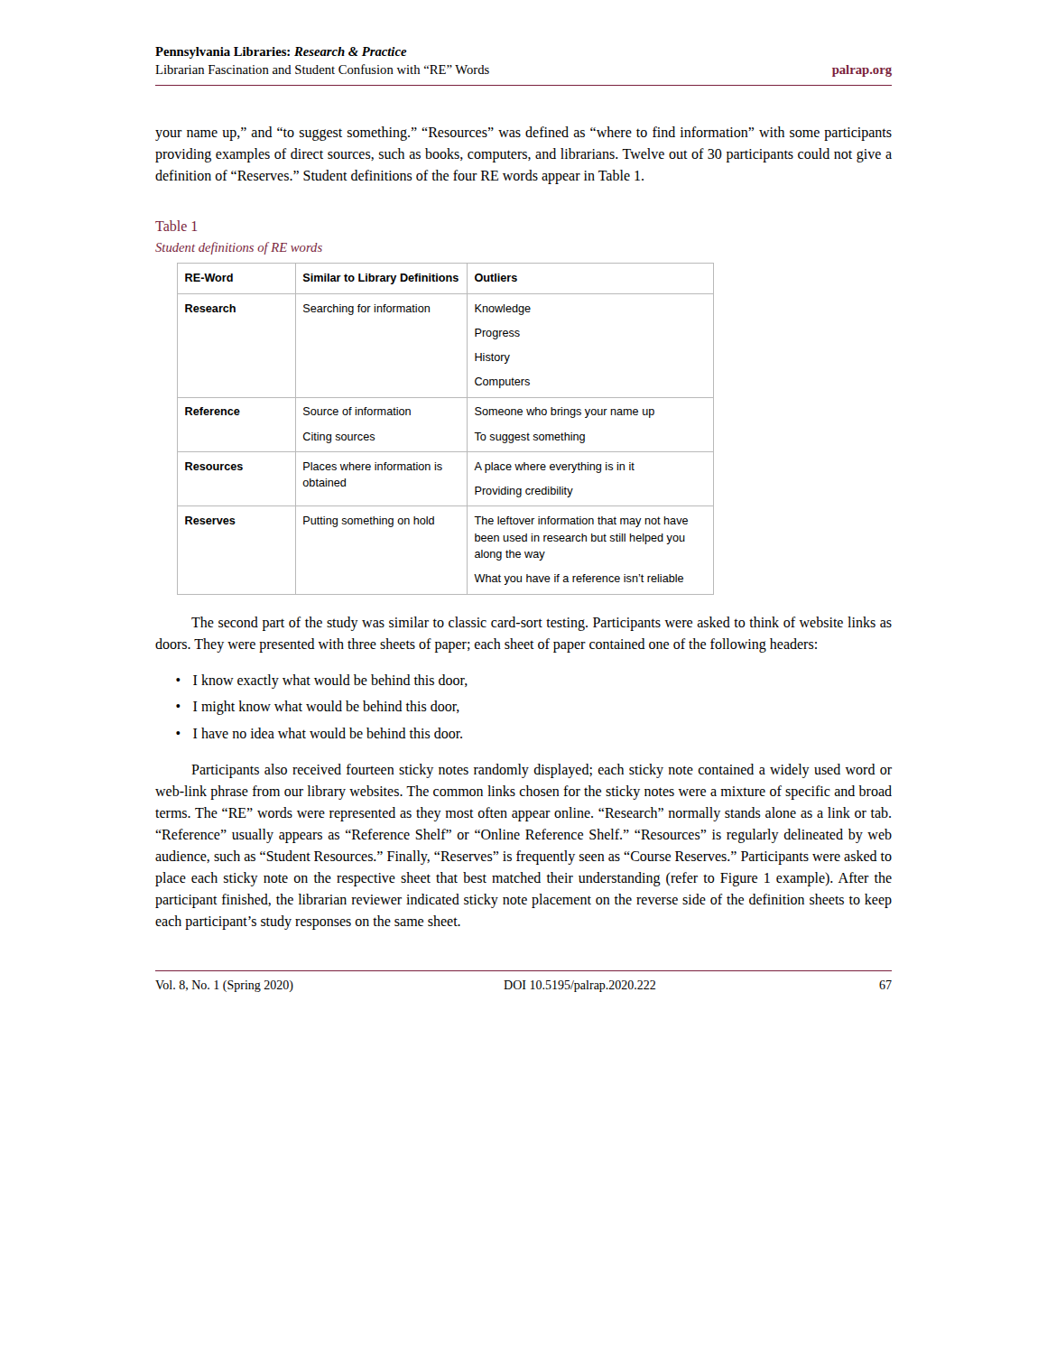Pennsylvania Libraries: Research & Practice
Librarian Fascination and Student Confusion with “RE” Words
palrap.org
your name up,” and “to suggest something.” “Resources” was defined as “where to find information” with some participants providing examples of direct sources, such as books, computers, and librarians. Twelve out of 30 participants could not give a definition of “Reserves.” Student definitions of the four RE words appear in Table 1.
Table 1
Student definitions of RE words
| RE-Word | Similar to Library Definitions | Outliers |
| --- | --- | --- |
| Research | Searching for information | Knowledge Progress History Computers |
| Reference | Source of information Citing sources | Someone who brings your name up To suggest something |
| Resources | Places where information is obtained | A place where everything is in it Providing credibility |
| Reserves | Putting something on hold | The leftover information that may not have been used in research but still helped you along the way What you have if a reference isn’t reliable |
The second part of the study was similar to classic card-sort testing. Participants were asked to think of website links as doors. They were presented with three sheets of paper; each sheet of paper contained one of the following headers:
I know exactly what would be behind this door,
I might know what would be behind this door,
I have no idea what would be behind this door.
Participants also received fourteen sticky notes randomly displayed; each sticky note contained a widely used word or web-link phrase from our library websites. The common links chosen for the sticky notes were a mixture of specific and broad terms. The “RE” words were represented as they most often appear online. “Research” normally stands alone as a link or tab. “Reference” usually appears as “Reference Shelf” or “Online Reference Shelf.” “Resources” is regularly delineated by web audience, such as “Student Resources.” Finally, “Reserves” is frequently seen as “Course Reserves.” Participants were asked to place each sticky note on the respective sheet that best matched their understanding (refer to Figure 1 example). After the participant finished, the librarian reviewer indicated sticky note placement on the reverse side of the definition sheets to keep each participant’s study responses on the same sheet.
Vol. 8, No. 1 (Spring 2020)
DOI 10.5195/palrap.2020.222
67